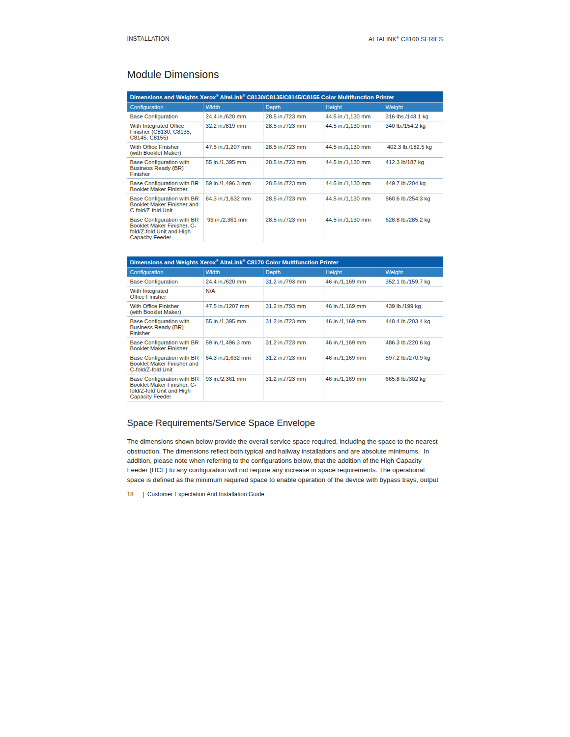Installation
AltaLink® C8100 Series
Module Dimensions
Dimensions and Weights Xerox ® AltaLink ® C8130/C8135/C8145/C8155 Color Multifunction Printer
| Configuration | Width | Depth | Height | Weight |
| --- | --- | --- | --- | --- |
| Base Configuration | 24.4 in./620 mm | 28.5 in./723 mm | 44.5 in./1,130 mm | 316 lbs./143.1 kg |
| With Integrated Office Finisher (C8130, C8135, C8145, C8155) | 32.2 in./819 mm | 28.5 in./723 mm | 44.5 in./1,130 mm | 340 lb./154.2 kg |
| With Office Finisher (with Booklet Maker) | 47.5 in./1,207 mm | 28.5 in./723 mm | 44.5 in./1,130 mm | 402.3 lb./182.5 kg |
| Base Configuration with Business Ready (BR) Finisher | 55 in./1,395 mm | 28.5 in./723 mm | 44.5 in./1,130 mm | 412.3 lb/187 kg |
| Base Configuration with BR Booklet Maker Finisher | 59 in./1,496.3 mm | 28.5 in./723 mm | 44.5 in./1,130 mm | 449.7 lb./204 kg |
| Base Configuration with BR Booklet Maker Finisher and C-fold/Z-fold Unit | 64.3 in./1,632 mm | 28.5 in./723 mm | 44.5 in./1,130 mm | 560.6 lb./254.3 kg |
| Base Configuration with BR Booklet Maker Finisher, C-fold/Z-fold Unit and High Capacity Feeder | 93 in./2,361 mm | 28.5 in./723 mm | 44.5 in./1,130 mm | 628.8 lb./285.2 kg |
Dimensions and Weights Xerox ® AltaLink ® C8170 Color Multifunction Printer
| Configuration | Width | Depth | Height | Weight |
| --- | --- | --- | --- | --- |
| Base Configuration | 24.4 in./620 mm | 31.2 in./793 mm | 46 in./1,169 mm | 352.1 lb./159.7 kg |
| With Integrated Office Finisher | N/A | | | |
| With Office Finisher (with Booklet Maker) | 47.5 in./1207 mm | 31.2 in./793 mm | 46 in./1,169 mm | 439 lb./199 kg |
| Base Configuration with Business Ready (BR) Finisher | 55 in./1,395 mm | 31.2 in./723 mm | 46 in./1,169 mm | 448.4 lb./203.4 kg |
| Base Configuration with BR Booklet Maker Finisher | 59 in./1,496.3 mm | 31.2 in./723 mm | 46 in./1,169 mm | 486.3 lb./220.6 kg |
| Base Configuration with BR Booklet Maker Finisher and C-fold/Z-fold Unit | 64.3 in./1,632 mm | 31.2 in./723 mm | 46 in./1,169 mm | 597.2 lb./270.9 kg |
| Base Configuration with BR Booklet Maker Finisher, C-fold/Z-fold Unit and High Capacity Feeder | 93 in./2,361 mm | 31.2 in./723 mm | 46 in./1,169 mm | 665.8 lb./302 kg |
Space Requirements/Service Space Envelope
The dimensions shown below provide the overall service space required, including the space to the nearest obstruction. The dimensions reflect both typical and hallway installations and are absolute minimums. In addition, please note when referring to the configurations below, that the addition of the High Capacity Feeder (HCF) to any configuration will not require any increase in space requirements. The operational space is defined as the minimum required space to enable operation of the device with bypass trays, output
18 | Customer Expectation And Installation Guide